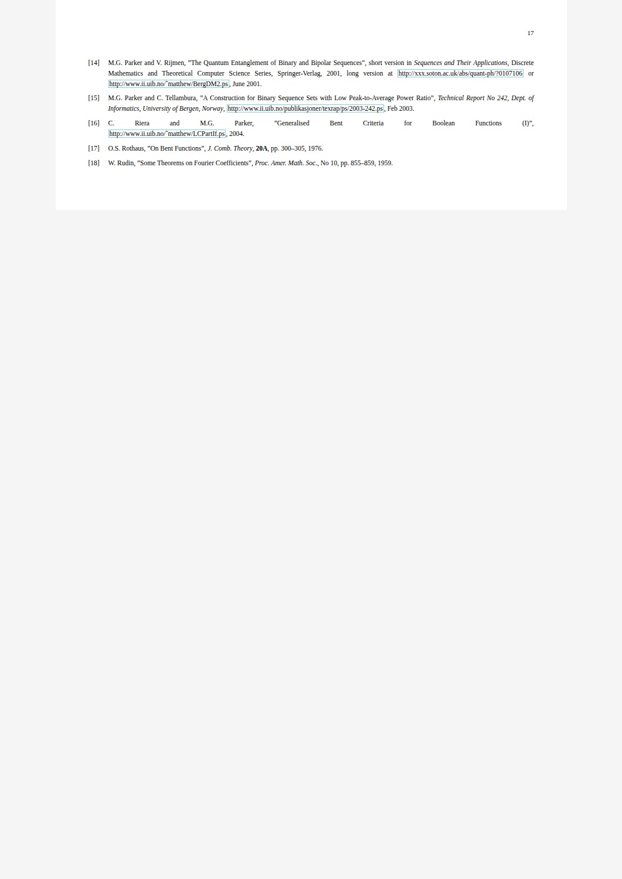17
[14] M.G. Parker and V. Rijmen, ”The Quantum Entanglement of Binary and Bipolar Sequences”, short version in Sequences and Their Applications, Discrete Mathematics and Theoretical Computer Science Series, Springer-Verlag, 2001, long version at http://xxx.soton.ac.uk/abs/quant-ph/?0107106 or http://www.ii.uib.no/˜matthew/BergDM2.ps, June 2001.
[15] M.G. Parker and C. Tellambura, ”A Construction for Binary Sequence Sets with Low Peak-to-Average Power Ratio”, Technical Report No 242, Dept. of Informatics, University of Bergen, Norway, http://www.ii.uib.no/publikasjoner/texrap/ps/2003-242.ps, Feb 2003.
[16] C. Riera and M.G. Parker,”Generalised Bent Criteria for Boolean Functions(I)”, http://www.ii.uib.no/˜matthew/LCPartIf.ps, 2004.
[17] O.S. Rothaus, ”On Bent Functions”, J. Comb. Theory, 20A, pp. 300–305, 1976.
[18] W. Rudin, ”Some Theorems on Fourier Coefficients”, Proc. Amer. Math. Soc., No 10, pp. 855–859, 1959.